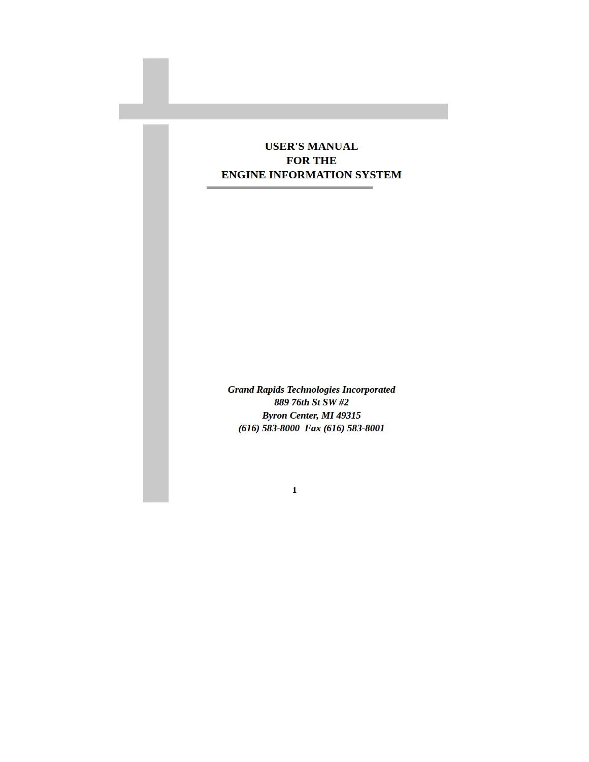USER'S MANUAL
FOR THE
ENGINE INFORMATION SYSTEM
Grand Rapids Technologies Incorporated
889 76th St SW #2
Byron Center, MI 49315
(616) 583-8000 Fax (616) 583-8001
1